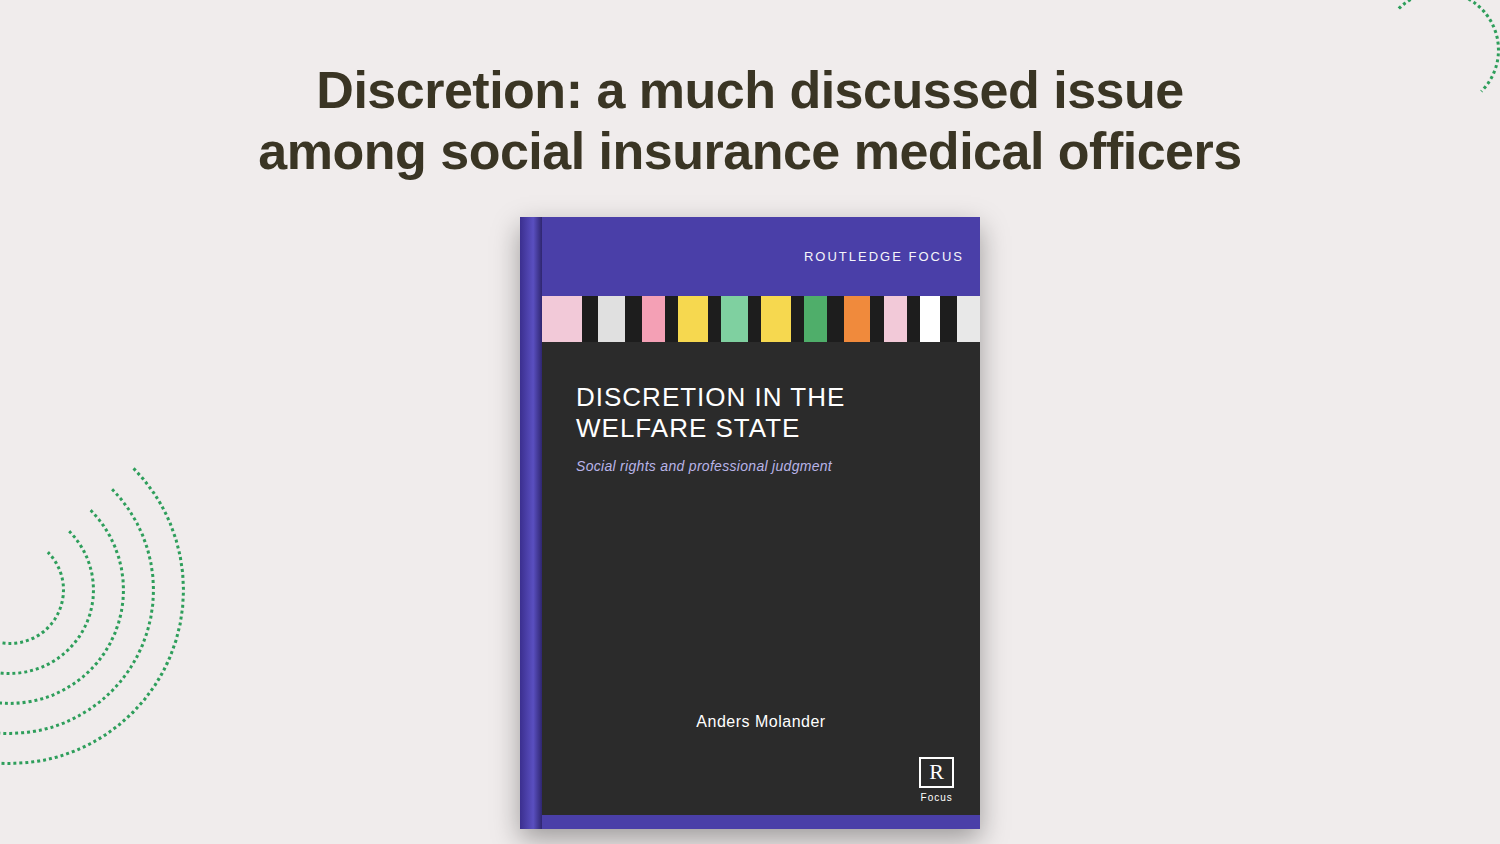Discretion: a much discussed issue
among social insurance medical officers
Routledge Focus
Discretion in the
Welfare State
Social rights and professional judgment
Anders Molander
R Focus
Discretion in the Welfare State: Social rights and professional judgment — Anders Molander (Routledge Focus)